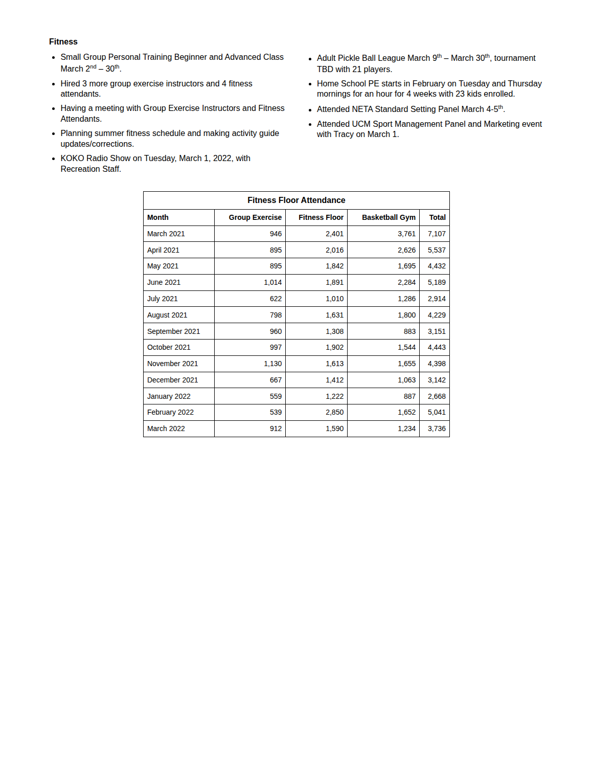Fitness
Small Group Personal Training Beginner and Advanced Class March 2nd – 30th.
Hired 3 more group exercise instructors and 4 fitness attendants.
Having a meeting with Group Exercise Instructors and Fitness Attendants.
Planning summer fitness schedule and making activity guide updates/corrections.
KOKO Radio Show on Tuesday, March 1, 2022, with Recreation Staff.
Adult Pickle Ball League March 9th – March 30th, tournament TBD with 21 players.
Home School PE starts in February on Tuesday and Thursday mornings for an hour for 4 weeks with 23 kids enrolled.
Attended NETA Standard Setting Panel March 4-5th.
Attended UCM Sport Management Panel and Marketing event with Tracy on March 1.
Fitness Floor Attendance
| Month | Group Exercise | Fitness Floor | Basketball Gym | Total |
| --- | --- | --- | --- | --- |
| March 2021 | 946 | 2,401 | 3,761 | 7,107 |
| April 2021 | 895 | 2,016 | 2,626 | 5,537 |
| May 2021 | 895 | 1,842 | 1,695 | 4,432 |
| June 2021 | 1,014 | 1,891 | 2,284 | 5,189 |
| July 2021 | 622 | 1,010 | 1,286 | 2,914 |
| August 2021 | 798 | 1,631 | 1,800 | 4,229 |
| September 2021 | 960 | 1,308 | 883 | 3,151 |
| October 2021 | 997 | 1,902 | 1,544 | 4,443 |
| November 2021 | 1,130 | 1,613 | 1,655 | 4,398 |
| December 2021 | 667 | 1,412 | 1,063 | 3,142 |
| January 2022 | 559 | 1,222 | 887 | 2,668 |
| February 2022 | 539 | 2,850 | 1,652 | 5,041 |
| March 2022 | 912 | 1,590 | 1,234 | 3,736 |